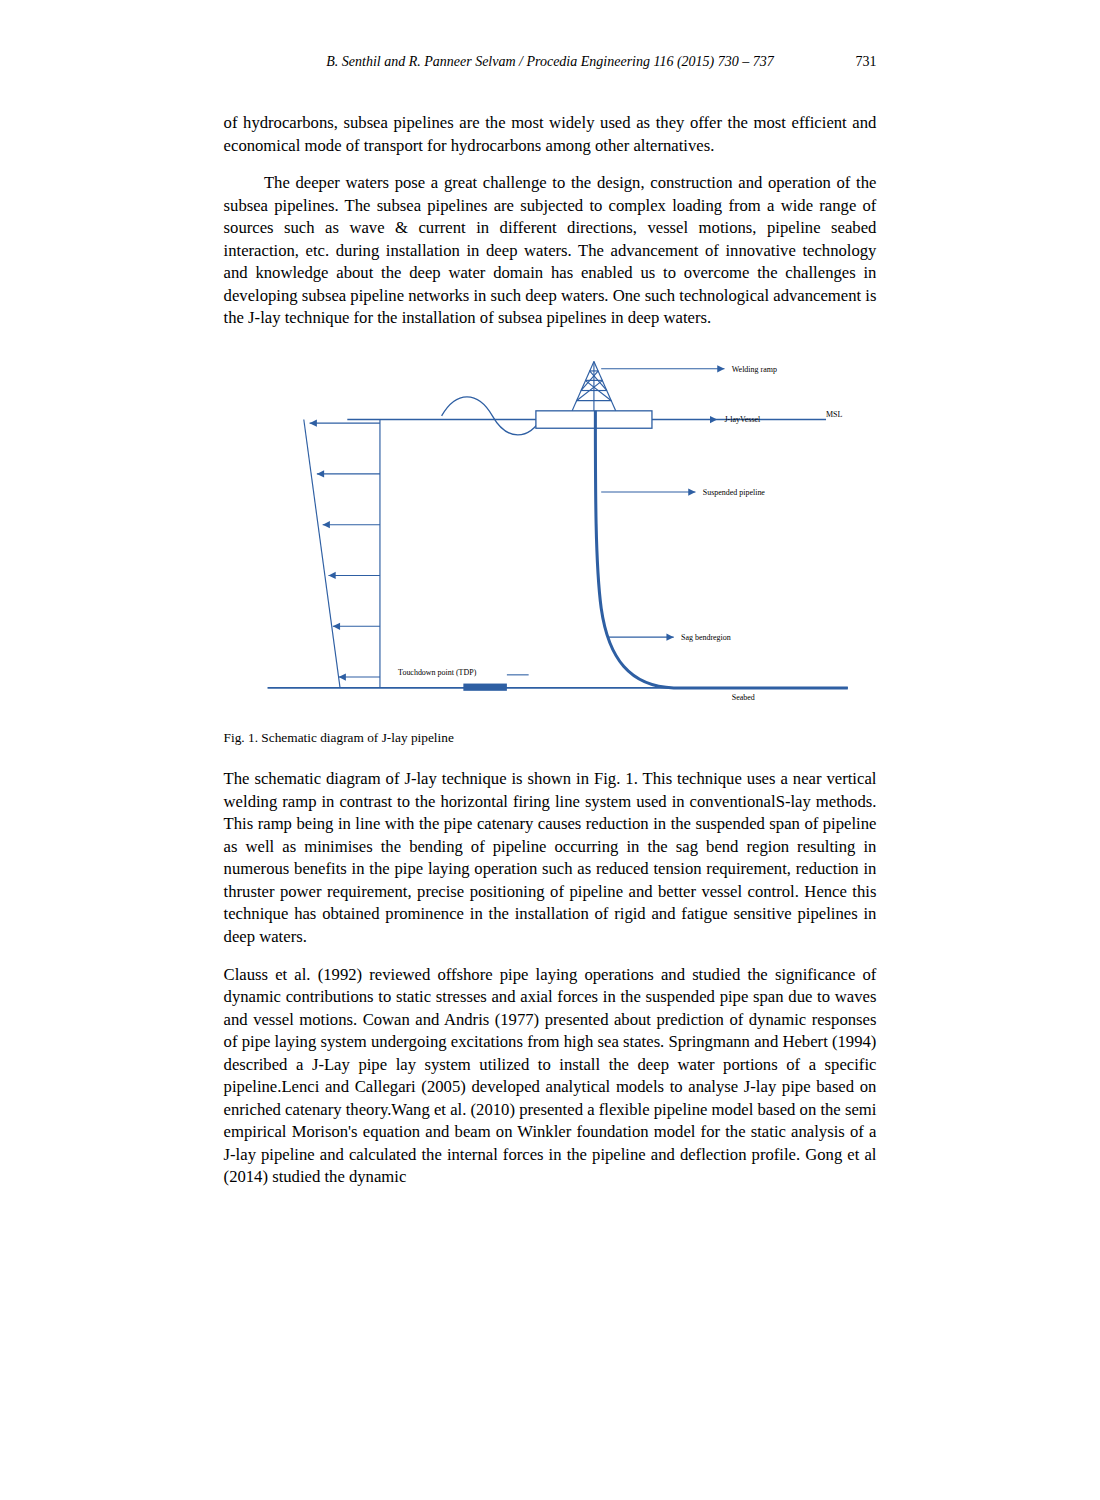B. Senthil and R. Panneer Selvam / Procedia Engineering 116 (2015) 730 – 737 731
of hydrocarbons, subsea pipelines are the most widely used as they offer the most efficient and economical mode of transport for hydrocarbons among other alternatives.
The deeper waters pose a great challenge to the design, construction and operation of the subsea pipelines. The subsea pipelines are subjected to complex loading from a wide range of sources such as wave & current in different directions, vessel motions, pipeline seabed interaction, etc. during installation in deep waters. The advancement of innovative technology and knowledge about the deep water domain has enabled us to overcome the challenges in developing subsea pipeline networks in such deep waters. One such technological advancement is the J-lay technique for the installation of subsea pipelines in deep waters.
Welding ramp J-layVessel MSL Suspended pipeline Sag bendregion Touchdown point (TDP) Seabed
Fig. 1. Schematic diagram of J-lay pipeline
The schematic diagram of J-lay technique is shown in Fig. 1. This technique uses a near vertical welding ramp in contrast to the horizontal firing line system used in conventionalS-lay methods. This ramp being in line with the pipe catenary causes reduction in the suspended span of pipeline as well as minimises the bending of pipeline occurring in the sag bend region resulting in numerous benefits in the pipe laying operation such as reduced tension requirement, reduction in thruster power requirement, precise positioning of pipeline and better vessel control. Hence this technique has obtained prominence in the installation of rigid and fatigue sensitive pipelines in deep waters.
Clauss et al. (1992) reviewed offshore pipe laying operations and studied the significance of dynamic contributions to static stresses and axial forces in the suspended pipe span due to waves and vessel motions. Cowan and Andris (1977) presented about prediction of dynamic responses of pipe laying system undergoing excitations from high sea states. Springmann and Hebert (1994) described a J-Lay pipe lay system utilized to install the deep water portions of a specific pipeline.Lenci and Callegari (2005) developed analytical models to analyse J-lay pipe based on enriched catenary theory.Wang et al. (2010) presented a flexible pipeline model based on the semi empirical Morison's equation and beam on Winkler foundation model for the static analysis of a J-lay pipeline and calculated the internal forces in the pipeline and deflection profile. Gong et al (2014) studied the dynamic